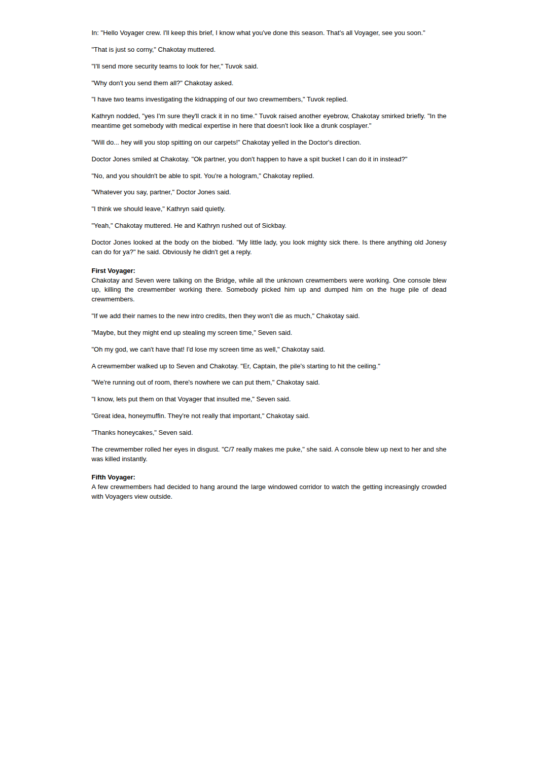In: "Hello Voyager crew. I'll keep this brief, I know what you've done this season. That's all Voyager, see you soon."
"That is just so corny," Chakotay muttered.
"I'll send more security teams to look for her," Tuvok said.
"Why don't you send them all?" Chakotay asked.
"I have two teams investigating the kidnapping of our two crewmembers," Tuvok replied.
Kathryn nodded, "yes I'm sure they'll crack it in no time." Tuvok raised another eyebrow, Chakotay smirked briefly. "In the meantime get somebody with medical expertise in here that doesn't look like a drunk cosplayer."
"Will do... hey will you stop spitting on our carpets!" Chakotay yelled in the Doctor's direction.
Doctor Jones smiled at Chakotay. "Ok partner, you don't happen to have a spit bucket I can do it in instead?"
"No, and you shouldn't be able to spit. You're a hologram," Chakotay replied.
"Whatever you say, partner," Doctor Jones said.
"I think we should leave," Kathryn said quietly.
"Yeah," Chakotay muttered. He and Kathryn rushed out of Sickbay.
Doctor Jones looked at the body on the biobed. "My little lady, you look mighty sick there. Is there anything old Jonesy can do for ya?" he said. Obviously he didn't get a reply.
First Voyager:
Chakotay and Seven were talking on the Bridge, while all the unknown crewmembers were working. One console blew up, killing the crewmember working there. Somebody picked him up and dumped him on the huge pile of dead crewmembers.
"If we add their names to the new intro credits, then they won't die as much," Chakotay said.
"Maybe, but they might end up stealing my screen time," Seven said.
"Oh my god, we can't have that! I'd lose my screen time as well," Chakotay said.
A crewmember walked up to Seven and Chakotay. "Er, Captain, the pile's starting to hit the ceiling."
"We're running out of room, there's nowhere we can put them," Chakotay said.
"I know, lets put them on that Voyager that insulted me," Seven said.
"Great idea, honeymuffin. They're not really that important," Chakotay said.
"Thanks honeycakes," Seven said.
The crewmember rolled her eyes in disgust. "C/7 really makes me puke," she said. A console blew up next to her and she was killed instantly.
Fifth Voyager:
A few crewmembers had decided to hang around the large windowed corridor to watch the getting increasingly crowded with Voyagers view outside.